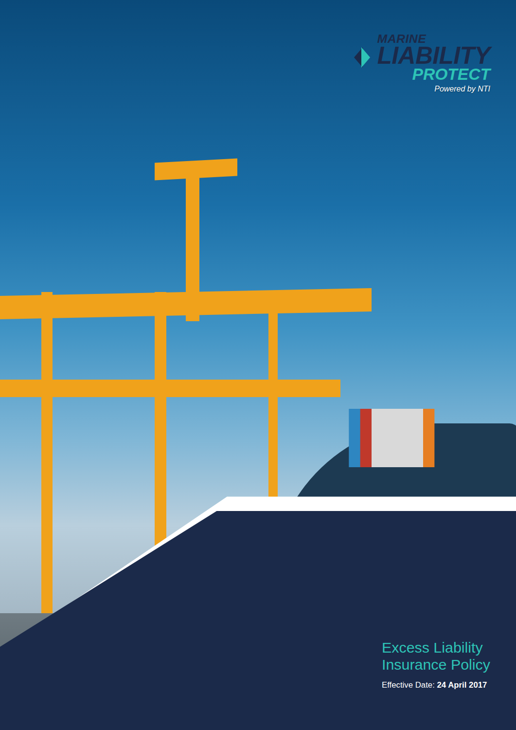MARINE LIABILITY PROTECT Powered by NTI
Excess Liability
Insurance Policy
Effective Date: 24 April 2017